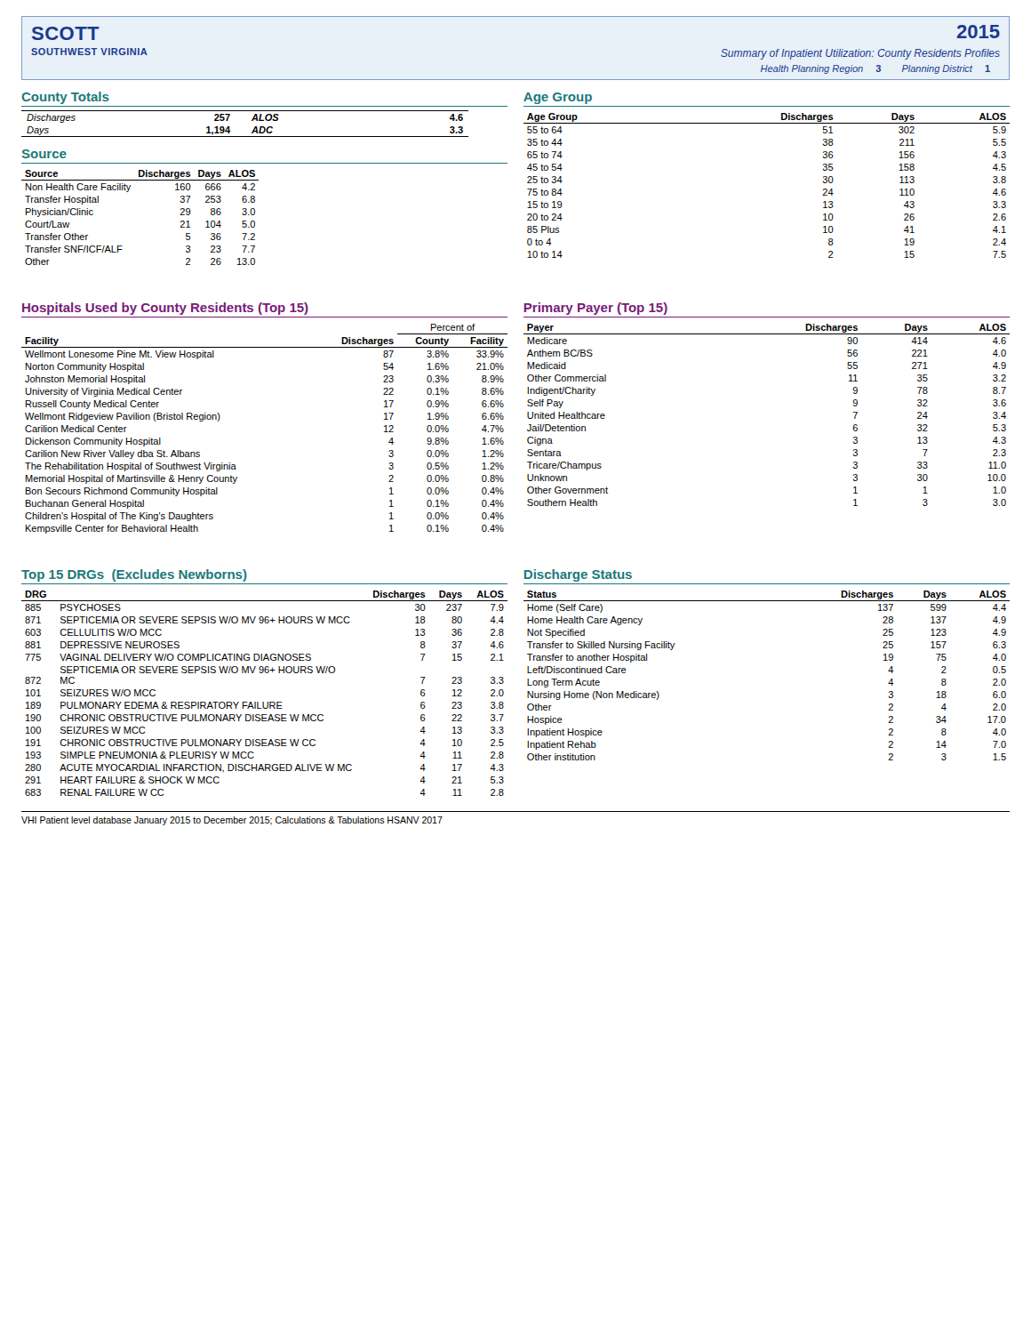SCOTT
SOUTHWEST VIRGINIA
2015
Summary of Inpatient Utilization: County Residents Profiles
Health Planning Region 3 Planning District 1
| County Totals / Discharges / 257 / ALOS / 4.6 / / Days / 1,194 / ADC / 3.3 / Source / Source / Discharges / Days / ALOS / / --- / --- / --- / --- / / Non Health Care Facility / 160 / 666 / 4.2 / / Transfer Hospital / 37 / 253 / 6.8 / / Physician/Clinic / 29 / 86 / 3.0 / / Court/Law / 21 / 104 / 5.0 / / Transfer Other / 5 / 36 / 7.2 / / Transfer SNF/ICF/ALF / 3 / 23 / 7.7 / / Other / 2 / 26 / 13.0 / | Age Group / Age Group / Discharges / Days / ALOS / / --- / --- / --- / --- / / 55 to 64 / 51 / 302 / 5.9 / / 35 to 44 / 38 / 211 / 5.5 / / 65 to 74 / 36 / 156 / 4.3 / / 45 to 54 / 35 / 158 / 4.5 / / 25 to 34 / 30 / 113 / 3.8 / / 75 to 84 / 24 / 110 / 4.6 / / 15 to 19 / 13 / 43 / 3.3 / / 20 to 24 / 10 / 26 / 2.6 / / 85 Plus / 10 / 41 / 4.1 / / 0 to 4 / 8 / 19 / 2.4 / / 10 to 14 / 2 / 15 / 7.5 / |
| Hospitals Used by County Residents (Top 15) / / / Percent of / / Facility / Discharges / County / Facility / / Wellmont Lonesome Pine Mt. View Hospital / 87 / 3.8% / 33.9% / / Norton Community Hospital / 54 / 1.6% / 21.0% / / Johnston Memorial Hospital / 23 / 0.3% / 8.9% / / University of Virginia Medical Center / 22 / 0.1% / 8.6% / / Russell County Medical Center / 17 / 0.9% / 6.6% / / Wellmont Ridgeview Pavilion (Bristol Region) / 17 / 1.9% / 6.6% / / Carilion Medical Center / 12 / 0.0% / 4.7% / / Dickenson Community Hospital / 4 / 9.8% / 1.6% / / Carilion New River Valley dba St. Albans / 3 / 0.0% / 1.2% / / The Rehabilitation Hospital of Southwest Virginia / 3 / 0.5% / 1.2% / / Memorial Hospital of Martinsville & Henry County / 2 / 0.0% / 0.8% / / Bon Secours Richmond Community Hospital / 1 / 0.0% / 0.4% / / Buchanan General Hospital / 1 / 0.1% / 0.4% / / Children's Hospital of The King's Daughters / 1 / 0.0% / 0.4% / / Kempsville Center for Behavioral Health / 1 / 0.1% / 0.4% / | Primary Payer (Top 15) / Payer / Discharges / Days / ALOS / / --- / --- / --- / --- / / Medicare / 90 / 414 / 4.6 / / Anthem BC/BS / 56 / 221 / 4.0 / / Medicaid / 55 / 271 / 4.9 / / Other Commercial / 11 / 35 / 3.2 / / Indigent/Charity / 9 / 78 / 8.7 / / Self Pay / 9 / 32 / 3.6 / / United Healthcare / 7 / 24 / 3.4 / / Jail/Detention / 6 / 32 / 5.3 / / Cigna / 3 / 13 / 4.3 / / Sentara / 3 / 7 / 2.3 / / Tricare/Champus / 3 / 33 / 11.0 / / Unknown / 3 / 30 / 10.0 / / Other Government / 1 / 1 / 1.0 / / Southern Health / 1 / 3 / 3.0 / |
| Top 15 DRGs (Excludes Newborns) / DRG / / Discharges / Days / ALOS / / --- / --- / --- / --- / --- / / 885 / PSYCHOSES / 30 / 237 / 7.9 / / 871 / SEPTICEMIA OR SEVERE SEPSIS W/O MV 96+ HOURS W MCC / 18 / 80 / 4.4 / / 603 / CELLULITIS W/O MCC / 13 / 36 / 2.8 / / 881 / DEPRESSIVE NEUROSES / 8 / 37 / 4.6 / / 775 / VAGINAL DELIVERY W/O COMPLICATING DIAGNOSES / 7 / 15 / 2.1 / / 872 / SEPTICEMIA OR SEVERE SEPSIS W/O MV 96+ HOURS W/O MC / 7 / 23 / 3.3 / / 101 / SEIZURES W/O MCC / 6 / 12 / 2.0 / / 189 / PULMONARY EDEMA & RESPIRATORY FAILURE / 6 / 23 / 3.8 / / 190 / CHRONIC OBSTRUCTIVE PULMONARY DISEASE W MCC / 6 / 22 / 3.7 / / 100 / SEIZURES W MCC / 4 / 13 / 3.3 / / 191 / CHRONIC OBSTRUCTIVE PULMONARY DISEASE W CC / 4 / 10 / 2.5 / / 193 / SIMPLE PNEUMONIA & PLEURISY W MCC / 4 / 11 / 2.8 / / 280 / ACUTE MYOCARDIAL INFARCTION, DISCHARGED ALIVE W MC / 4 / 17 / 4.3 / / 291 / HEART FAILURE & SHOCK W MCC / 4 / 21 / 5.3 / / 683 / RENAL FAILURE W CC / 4 / 11 / 2.8 / | Discharge Status / Status / Discharges / Days / ALOS / / --- / --- / --- / --- / / Home (Self Care) / 137 / 599 / 4.4 / / Home Health Care Agency / 28 / 137 / 4.9 / / Not Specified / 25 / 123 / 4.9 / / Transfer to Skilled Nursing Facility / 25 / 157 / 6.3 / / Transfer to another Hospital / 19 / 75 / 4.0 / / Left/Discontinued Care / 4 / 2 / 0.5 / / Long Term Acute / 4 / 8 / 2.0 / / Nursing Home (Non Medicare) / 3 / 18 / 6.0 / / Other / 2 / 4 / 2.0 / / Hospice / 2 / 34 / 17.0 / / Inpatient Hospice / 2 / 8 / 4.0 / / Inpatient Rehab / 2 / 14 / 7.0 / / Other institution / 2 / 3 / 1.5 / |
VHI Patient level database January 2015 to December 2015; Calculations & Tabulations HSANV 2017